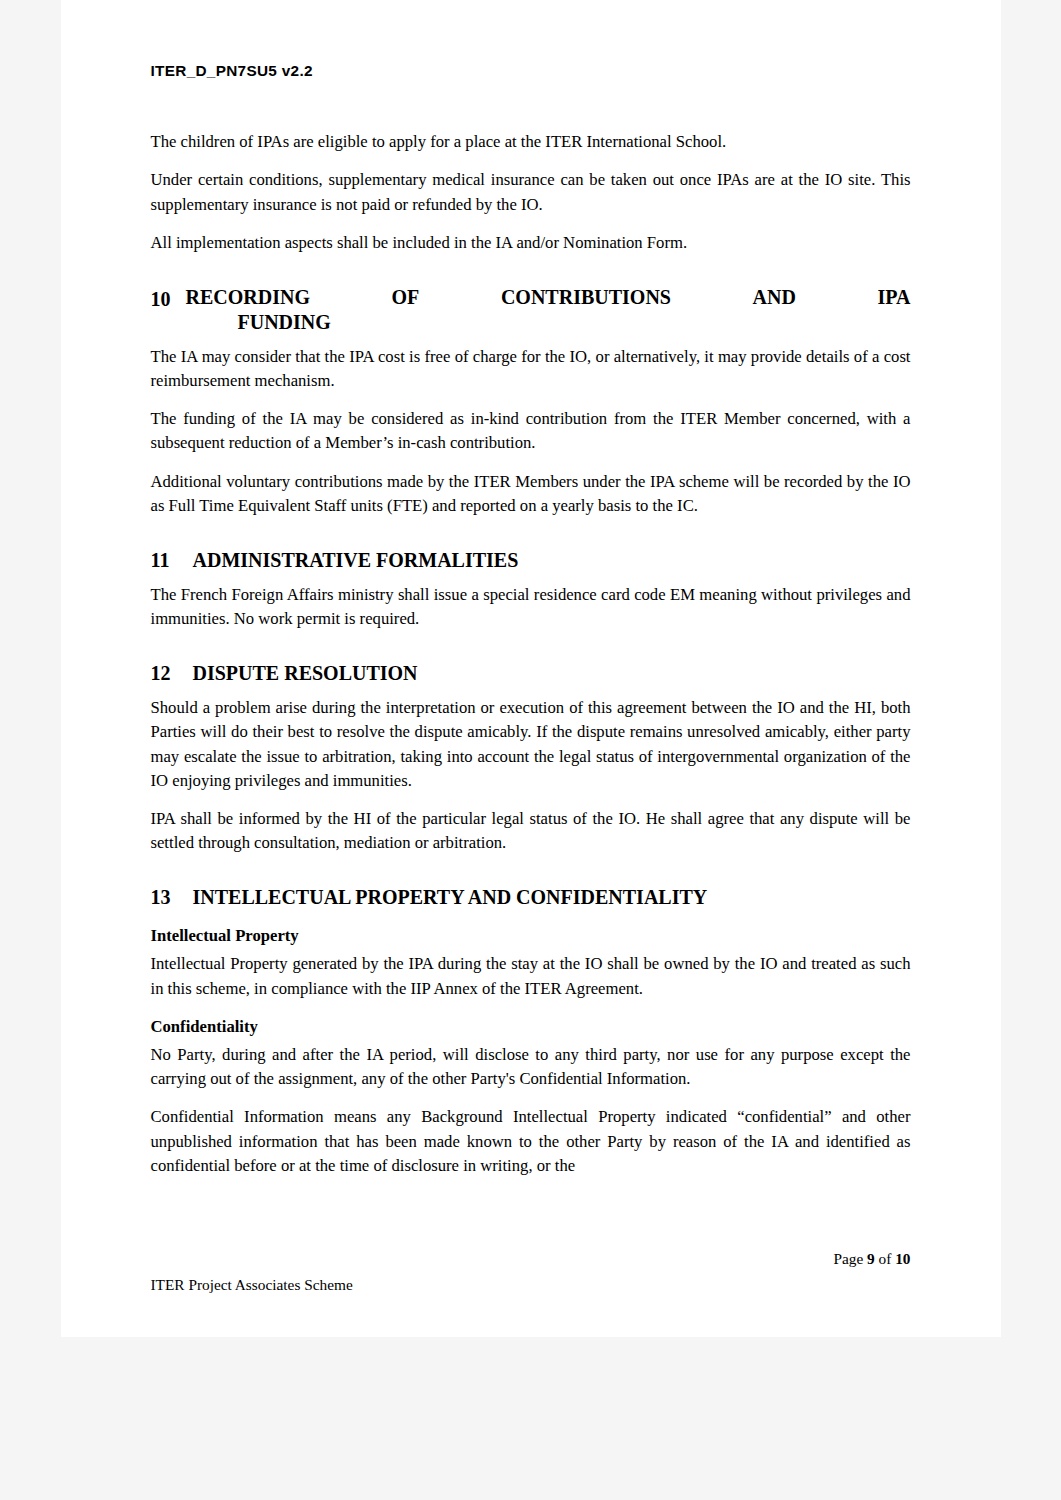ITER_D_PN7SU5 v2.2
The children of IPAs are eligible to apply for a place at the ITER International School.
Under certain conditions, supplementary medical insurance can be taken out once IPAs are at the IO site. This supplementary insurance is not paid or refunded by the IO.
All implementation aspects shall be included in the IA and/or Nomination Form.
10
RECORDING OF CONTRIBUTIONS AND IPA
FUNDING
The IA may consider that the IPA cost is free of charge for the IO, or alternatively, it may provide details of a cost reimbursement mechanism.
The funding of the IA may be considered as in-kind contribution from the ITER Member concerned, with a subsequent reduction of a Member’s in-cash contribution.
Additional voluntary contributions made by the ITER Members under the IPA scheme will be recorded by the IO as Full Time Equivalent Staff units (FTE) and reported on a yearly basis to the IC.
11 ADMINISTRATIVE FORMALITIES
The French Foreign Affairs ministry shall issue a special residence card code EM meaning without privileges and immunities. No work permit is required.
12 DISPUTE RESOLUTION
Should a problem arise during the interpretation or execution of this agreement between the IO and the HI, both Parties will do their best to resolve the dispute amicably. If the dispute remains unresolved amicably, either party may escalate the issue to arbitration, taking into account the legal status of intergovernmental organization of the IO enjoying privileges and immunities.
IPA shall be informed by the HI of the particular legal status of the IO. He shall agree that any dispute will be settled through consultation, mediation or arbitration.
13 INTELLECTUAL PROPERTY AND CONFIDENTIALITY
Intellectual Property
Intellectual Property generated by the IPA during the stay at the IO shall be owned by the IO and treated as such in this scheme, in compliance with the IIP Annex of the ITER Agreement.
Confidentiality
No Party, during and after the IA period, will disclose to any third party, nor use for any purpose except the carrying out of the assignment, any of the other Party's Confidential Information.
Confidential Information means any Background Intellectual Property indicated “confidential” and other unpublished information that has been made known to the other Party by reason of the IA and identified as confidential before or at the time of disclosure in writing, or the
Page 9 of 10
ITER Project Associates Scheme